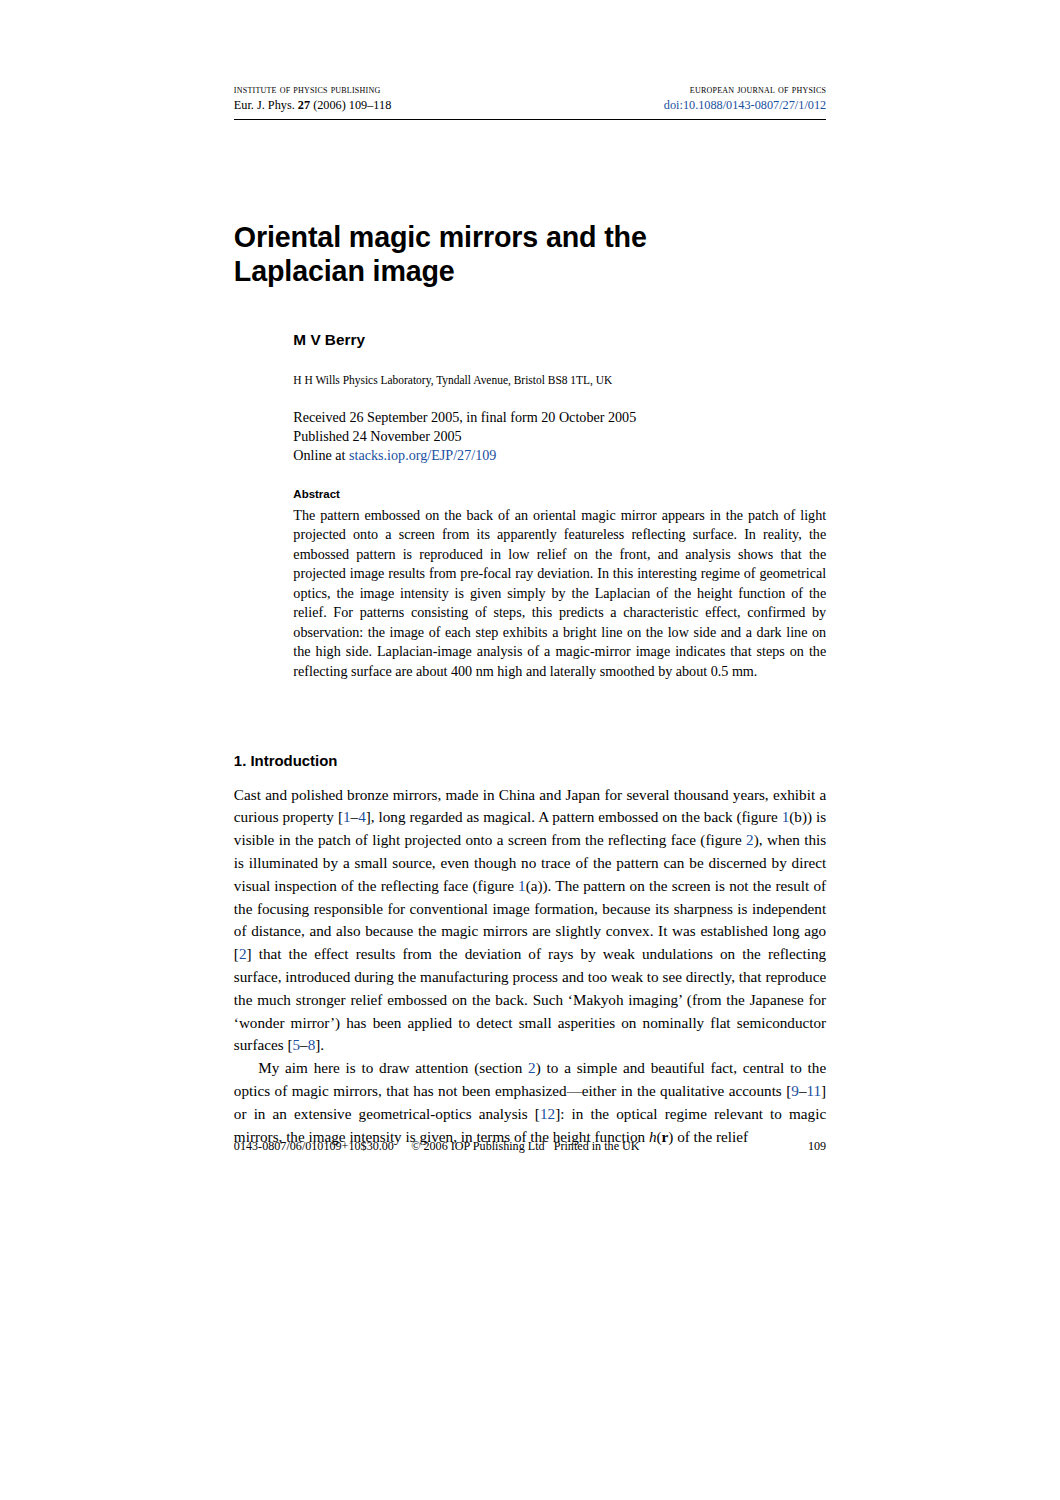Institute of Physics Publishing
European Journal of Physics
Eur. J. Phys. 27 (2006) 109–118
doi:10.1088/0143-0807/27/1/012
Oriental magic mirrors and the
Laplacian image
M V Berry
H H Wills Physics Laboratory, Tyndall Avenue, Bristol BS8 1TL, UK
Received 26 September 2005, in final form 20 October 2005
Published 24 November 2005
Online at stacks.iop.org/EJP/27/109
Abstract
The pattern embossed on the back of an oriental magic mirror appears in the patch of light projected onto a screen from its apparently featureless reflecting surface. In reality, the embossed pattern is reproduced in low relief on the front, and analysis shows that the projected image results from pre-focal ray deviation. In this interesting regime of geometrical optics, the image intensity is given simply by the Laplacian of the height function of the relief. For patterns consisting of steps, this predicts a characteristic effect, confirmed by observation: the image of each step exhibits a bright line on the low side and a dark line on the high side. Laplacian-image analysis of a magic-mirror image indicates that steps on the reflecting surface are about 400 nm high and laterally smoothed by about 0.5 mm.
1. Introduction
Cast and polished bronze mirrors, made in China and Japan for several thousand years, exhibit a curious property [1–4], long regarded as magical. A pattern embossed on the back (figure 1(b)) is visible in the patch of light projected onto a screen from the reflecting face (figure 2), when this is illuminated by a small source, even though no trace of the pattern can be discerned by direct visual inspection of the reflecting face (figure 1(a)). The pattern on the screen is not the result of the focusing responsible for conventional image formation, because its sharpness is independent of distance, and also because the magic mirrors are slightly convex. It was established long ago [2] that the effect results from the deviation of rays by weak undulations on the reflecting surface, introduced during the manufacturing process and too weak to see directly, that reproduce the much stronger relief embossed on the back. Such ‘Makyoh imaging’ (from the Japanese for ‘wonder mirror’) has been applied to detect small asperities on nominally flat semiconductor surfaces [5–8].
My aim here is to draw attention (section 2) to a simple and beautiful fact, central to the optics of magic mirrors, that has not been emphasized—either in the qualitative accounts [9–11] or in an extensive geometrical-optics analysis [12]: in the optical regime relevant to magic mirrors, the image intensity is given, in terms of the height function h(r) of the relief
0143-0807/06/010109+10$30.00
© 2006 IOP Publishing Ltd Printed in the UK
109